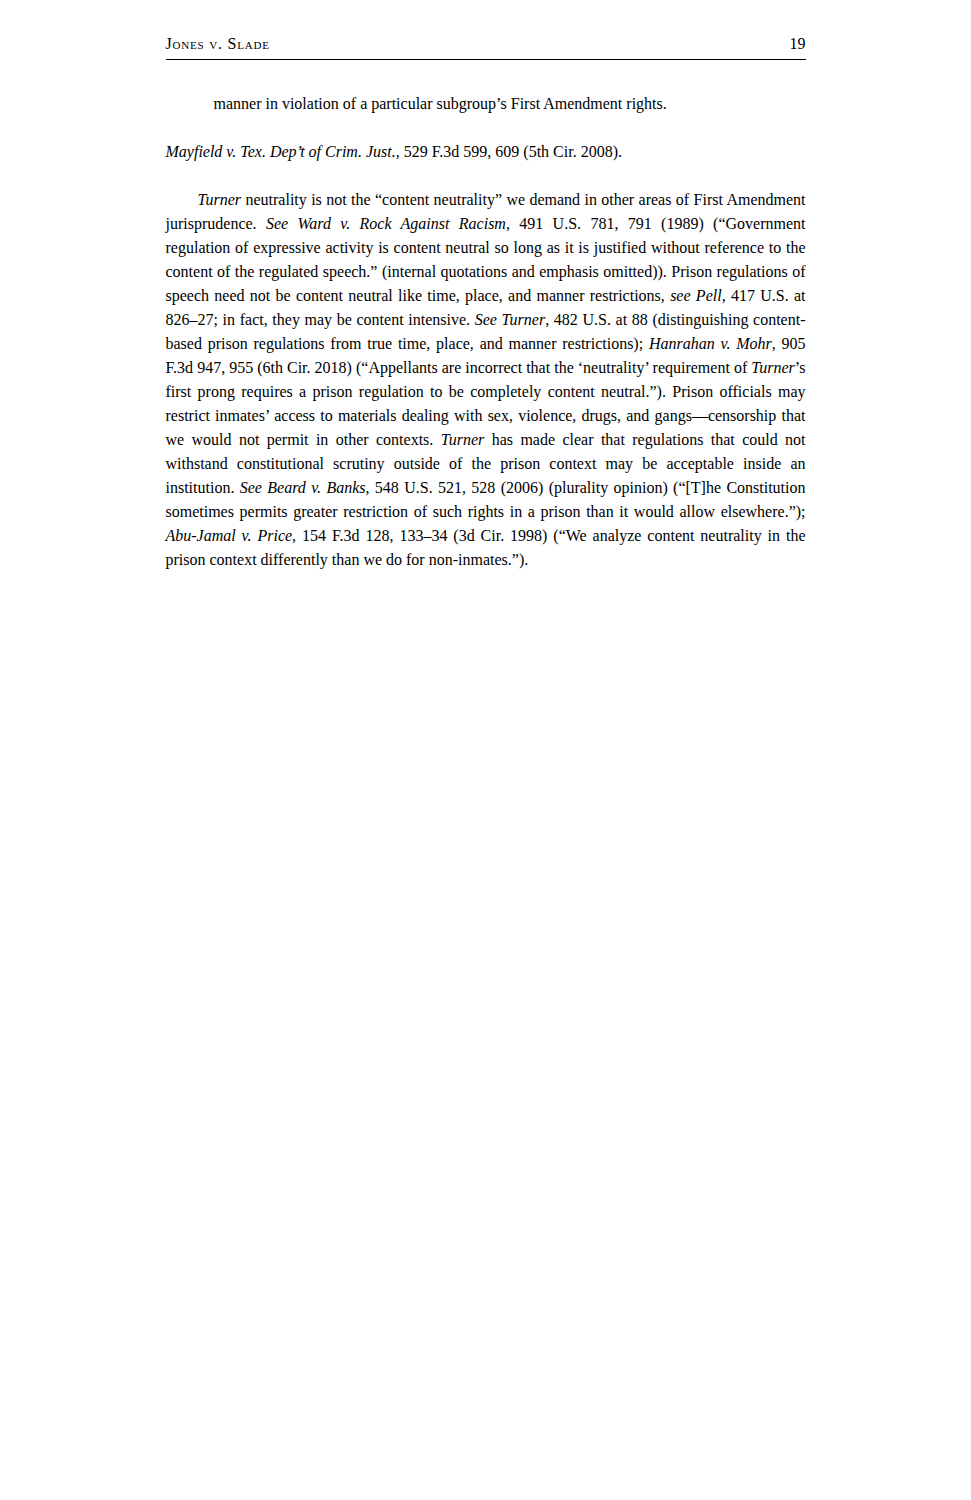Jones v. Slade 19
manner in violation of a particular subgroup’s First Amendment rights.
Mayfield v. Tex. Dep’t of Crim. Just., 529 F.3d 599, 609 (5th Cir. 2008).
Turner neutrality is not the “content neutrality” we demand in other areas of First Amendment jurisprudence. See Ward v. Rock Against Racism, 491 U.S. 781, 791 (1989) (“Government regulation of expressive activity is content neutral so long as it is justified without reference to the content of the regulated speech.” (internal quotations and emphasis omitted)). Prison regulations of speech need not be content neutral like time, place, and manner restrictions, see Pell, 417 U.S. at 826–27; in fact, they may be content intensive. See Turner, 482 U.S. at 88 (distinguishing content-based prison regulations from true time, place, and manner restrictions); Hanrahan v. Mohr, 905 F.3d 947, 955 (6th Cir. 2018) (“Appellants are incorrect that the ‘neutrality’ requirement of Turner’s first prong requires a prison regulation to be completely content neutral.”). Prison officials may restrict inmates’ access to materials dealing with sex, violence, drugs, and gangs—censorship that we would not permit in other contexts. Turner has made clear that regulations that could not withstand constitutional scrutiny outside of the prison context may be acceptable inside an institution. See Beard v. Banks, 548 U.S. 521, 528 (2006) (plurality opinion) (“[T]he Constitution sometimes permits greater restriction of such rights in a prison than it would allow elsewhere.”); Abu-Jamal v. Price, 154 F.3d 128, 133–34 (3d Cir. 1998) (“We analyze content neutrality in the prison context differently than we do for non-inmates.”).